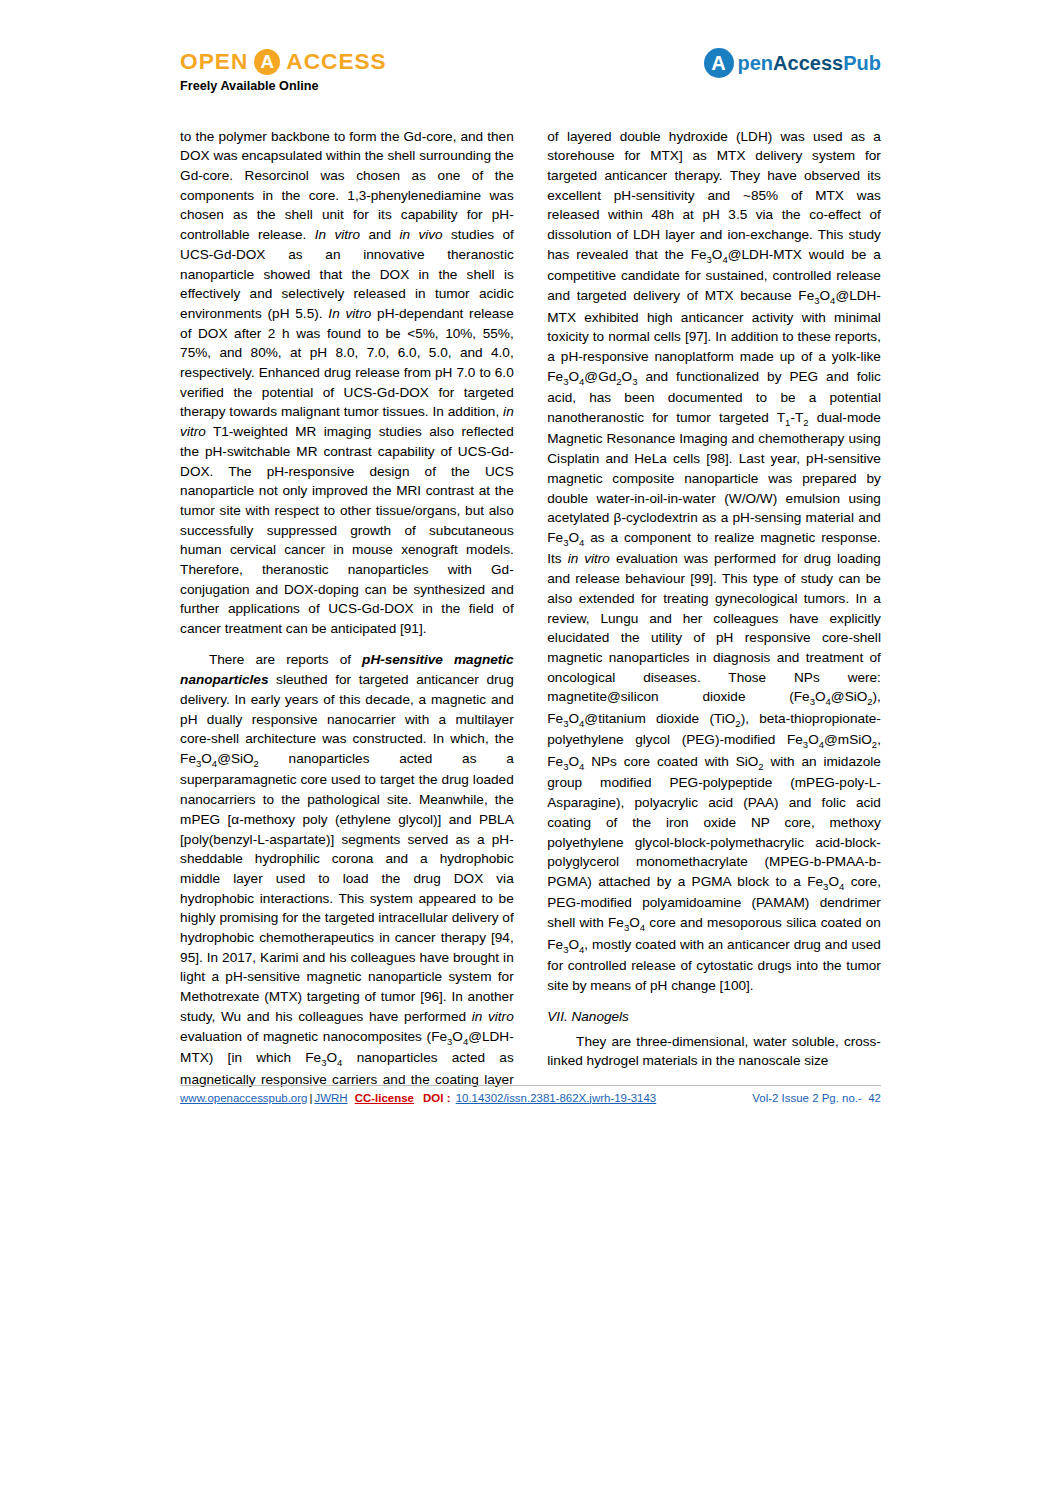OPEN A ACCESS
Freely Available Online
A penAccess Pub
to the polymer backbone to form the Gd-core, and then DOX was encapsulated within the shell surrounding the Gd-core. Resorcinol was chosen as one of the components in the core. 1,3-phenylenediamine was chosen as the shell unit for its capability for pH-controllable release. In vitro and in vivo studies of UCS-Gd-DOX as an innovative theranostic nanoparticle showed that the DOX in the shell is effectively and selectively released in tumor acidic environments (pH 5.5). In vitro pH-dependant release of DOX after 2 h was found to be <5%, 10%, 55%, 75%, and 80%, at pH 8.0, 7.0, 6.0, 5.0, and 4.0, respectively. Enhanced drug release from pH 7.0 to 6.0 verified the potential of UCS-Gd-DOX for targeted therapy towards malignant tumor tissues. In addition, in vitro T1-weighted MR imaging studies also reflected the pH-switchable MR contrast capability of UCS-Gd-DOX. The pH-responsive design of the UCS nanoparticle not only improved the MRI contrast at the tumor site with respect to other tissue/organs, but also successfully suppressed growth of subcutaneous human cervical cancer in mouse xenograft models. Therefore, theranostic nanoparticles with Gd-conjugation and DOX-doping can be synthesized and further applications of UCS-Gd-DOX in the field of cancer treatment can be anticipated [91].
There are reports of pH-sensitive magnetic nanoparticles sleuthed for targeted anticancer drug delivery. In early years of this decade, a magnetic and pH dually responsive nanocarrier with a multilayer core-shell architecture was constructed. In which, the Fe3O4@SiO2 nanoparticles acted as a superparamagnetic core used to target the drug loaded nanocarriers to the pathological site. Meanwhile, the mPEG [α-methoxy poly (ethylene glycol)] and PBLA [poly(benzyl-L-aspartate)] segments served as a pH-sheddable hydrophilic corona and a hydrophobic middle layer used to load the drug DOX via hydrophobic interactions. This system appeared to be highly promising for the targeted intracellular delivery of hydrophobic chemotherapeutics in cancer therapy [94, 95]. In 2017, Karimi and his colleagues have brought in light a pH-sensitive magnetic nanoparticle system for Methotrexate (MTX) targeting of tumor [96]. In another study, Wu and his colleagues have performed in vitro evaluation of magnetic nanocomposites (Fe3O4@LDH-MTX) [in which Fe3O4 nanoparticles acted as magnetically responsive carriers and the coating layer of layered double hydroxide (LDH) was used as a storehouse for MTX] as MTX delivery system for targeted anticancer therapy. They have observed its excellent pH-sensitivity and ~85% of MTX was released within 48h at pH 3.5 via the co-effect of dissolution of LDH layer and ion-exchange. This study has revealed that the Fe3O4@LDH-MTX would be a competitive candidate for sustained, controlled release and targeted delivery of MTX because Fe3O4@LDH-MTX exhibited high anticancer activity with minimal toxicity to normal cells [97]. In addition to these reports, a pH-responsive nanoplatform made up of a yolk-like Fe3O4@Gd2O3 and functionalized by PEG and folic acid, has been documented to be a potential nanotheranostic for tumor targeted T1-T2 dual-mode Magnetic Resonance Imaging and chemotherapy using Cisplatin and HeLa cells [98]. Last year, pH-sensitive magnetic composite nanoparticle was prepared by double water-in-oil-in-water (W/O/W) emulsion using acetylated β-cyclodextrin as a pH-sensing material and Fe3O4 as a component to realize magnetic response. Its in vitro evaluation was performed for drug loading and release behaviour [99]. This type of study can be also extended for treating gynecological tumors. In a review, Lungu and her colleagues have explicitly elucidated the utility of pH responsive core-shell magnetic nanoparticles in diagnosis and treatment of oncological diseases. Those NPs were: magnetite@silicon dioxide (Fe3O4@SiO2), Fe3O4@titanium dioxide (TiO2), beta-thiopropionate-polyethylene glycol (PEG)-modified Fe3O4@mSiO2, Fe3O4 NPs core coated with SiO2 with an imidazole group modified PEG-polypeptide (mPEG-poly-L-Asparagine), polyacrylic acid (PAA) and folic acid coating of the iron oxide NP core, methoxy polyethylene glycol-block-polymethacrylic acid-block-polyglycerol monomethacrylate (MPEG-b-PMAA-b-PGMA) attached by a PGMA block to a Fe3O4 core, PEG-modified polyamidoamine (PAMAM) dendrimer shell with Fe3O4 core and mesoporous silica coated on Fe3O4, mostly coated with an anticancer drug and used for controlled release of cytostatic drugs into the tumor site by means of pH change [100].
VII. Nanogels
They are three-dimensional, water soluble, cross-linked hydrogel materials in the nanoscale size
www.openaccesspub.org|JWRH CC-license DOI : 10.14302/issn.2381-862X.jwrh-19-3143
Vol-2 Issue 2 Pg. no.- 42